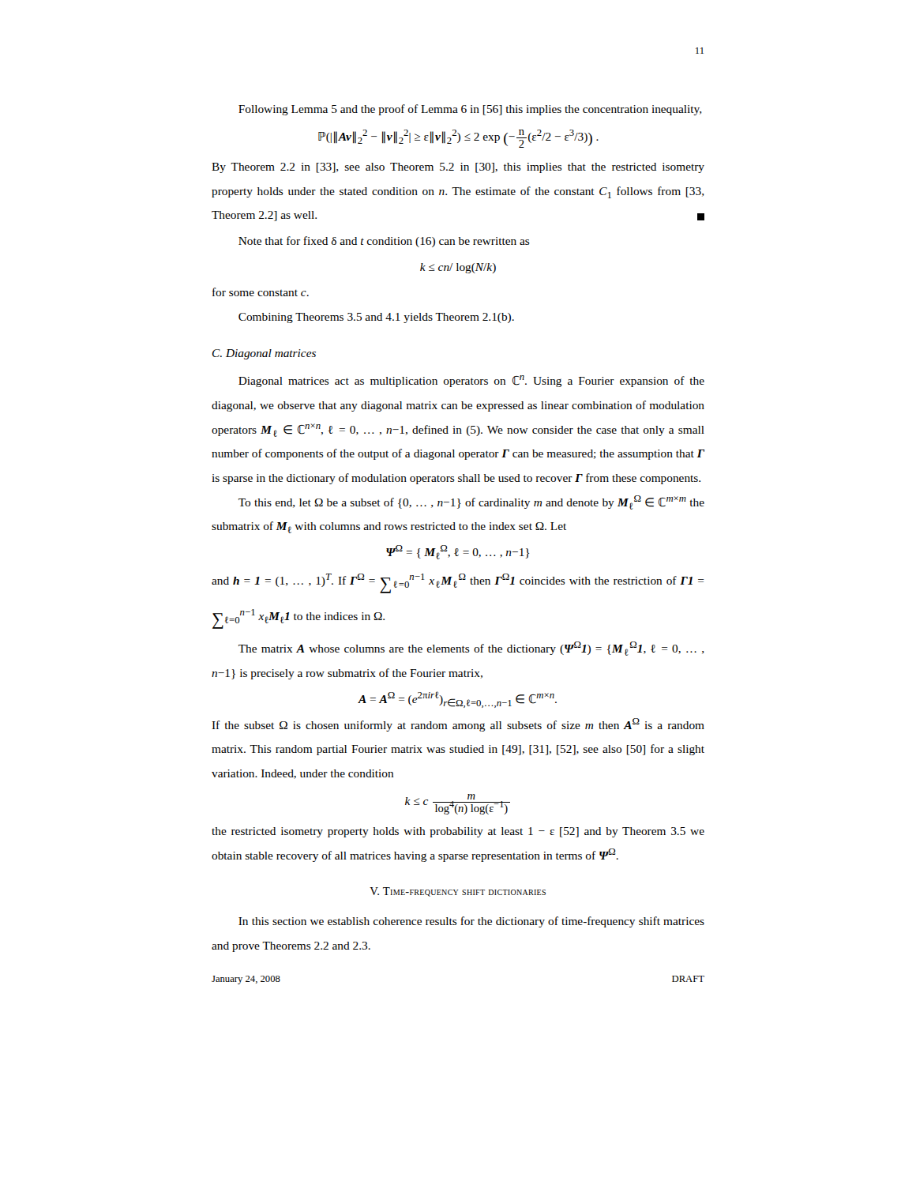11
Following Lemma 5 and the proof of Lemma 6 in [56] this implies the concentration inequality,
ℙ(|∥Av∥22 − ∥v∥22| ≥ ε∥v∥22) ≤ 2 exp (−n 2(ε2/2 − ε3/3)) .
By Theorem 2.2 in [33], see also Theorem 5.2 in [30], this implies that the restricted isometry property holds under the stated condition on n. The estimate of the constant C1 follows from [33, Theorem 2.2] as well.
Note that for fixed δ and t condition (16) can be rewritten as
k ≤ cn/ log(N/k)
for some constant c.
Combining Theorems 3.5 and 4.1 yields Theorem 2.1(b).
C. Diagonal matrices
Diagonal matrices act as multiplication operators on ℂn. Using a Fourier expansion of the diagonal, we observe that any diagonal matrix can be expressed as linear combination of modulation operators Mℓ ∈ ℂn×n, ℓ = 0, … , n−1, defined in (5). We now consider the case that only a small number of components of the output of a diagonal operator Γ can be measured; the assumption that Γ is sparse in the dictionary of modulation operators shall be used to recover Γ from these components.
To this end, let Ω be a subset of {0, … , n−1} of cardinality m and denote by MℓΩ ∈ ℂm×m the submatrix of Mℓ with columns and rows restricted to the index set Ω. Let
ΨΩ = { MℓΩ, ℓ = 0, … , n−1}
and h = 1 = (1, … , 1)T. If ΓΩ = ∑ℓ=0n−1 xℓMℓΩ then ΓΩ1 coincides with the restriction of Γ1 = ∑ℓ=0n−1 xℓMℓ1 to the indices in Ω.
The matrix A whose columns are the elements of the dictionary (ΨΩ1) = {MℓΩ1, ℓ = 0, … , n−1} is precisely a row submatrix of the Fourier matrix,
A = AΩ = (e2πirℓ)r∈Ω,ℓ=0,…,n−1 ∈ ℂm×n.
If the subset Ω is chosen uniformly at random among all subsets of size m then AΩ is a random matrix. This random partial Fourier matrix was studied in [49], [31], [52], see also [50] for a slight variation. Indeed, under the condition
k ≤ c mlog4(n) log(ε−1)
the restricted isometry property holds with probability at least 1 − ε [52] and by Theorem 3.5 we obtain stable recovery of all matrices having a sparse representation in terms of ΨΩ.
V. Time-frequency shift dictionaries
In this section we establish coherence results for the dictionary of time-frequency shift matrices and prove Theorems 2.2 and 2.3.
January 24, 2008 DRAFT